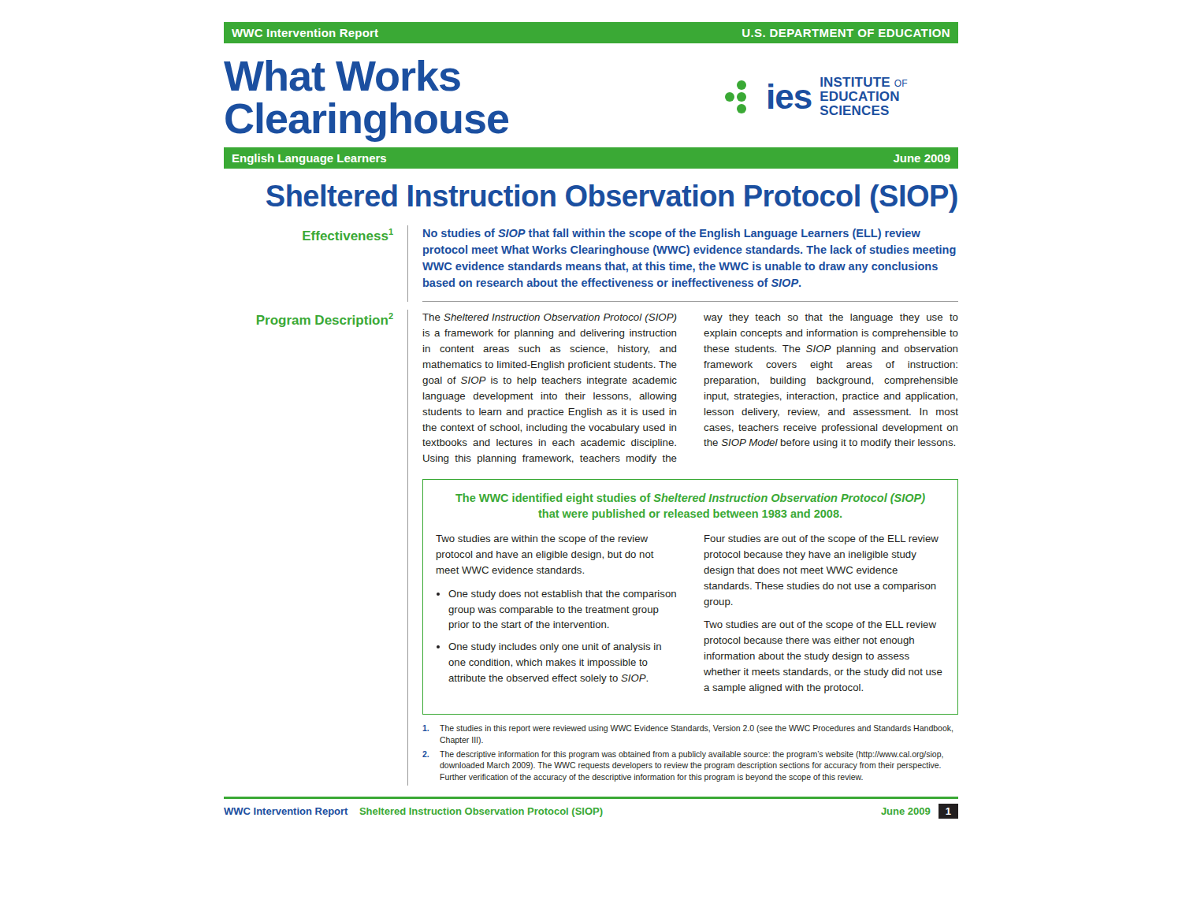WWC Intervention Report
U.S. Department of Education
What Works Clearinghouse
ies
INSTITUTE OF
EDUCATION SCIENCES
English Language Learners
June 2009
Sheltered Instruction Observation Protocol (SIOP)
Effectiveness1
No studies of SIOP that fall within the scope of the English Language Learners (ELL) review protocol meet What Works Clearinghouse (WWC) evidence standards. The lack of studies meeting WWC evidence standards means that, at this time, the WWC is unable to draw any conclusions based on research about the effectiveness or ineffectiveness of SIOP.
Program Description2
The Sheltered Instruction Observation Protocol (SIOP) is a framework for planning and delivering instruction in content areas such as science, history, and mathematics to limited-English proficient students. The goal of SIOP is to help teachers integrate academic language development into their lessons, allowing students to learn and practice English as it is used in the context of school, including the vocabulary used in textbooks and lectures in each academic discipline. Using this planning framework, teachers modify the way they teach so that the language they use to explain concepts and information is comprehensible to these students. The SIOP planning and observation framework covers eight areas of instruction: preparation, building background, comprehensible input, strategies, interaction, practice and application, lesson delivery, review, and assessment. In most cases, teachers receive professional development on the SIOP Model before using it to modify their lessons.
The WWC identified eight studies of Sheltered Instruction Observation Protocol (SIOP)
that were published or released between 1983 and 2008.
Two studies are within the scope of the review protocol and have an eligible design, but do not meet WWC evidence standards.
One study does not establish that the comparison group was comparable to the treatment group prior to the start of the intervention.
One study includes only one unit of analysis in one condition, which makes it impossible to attribute the observed effect solely to SIOP.
Four studies are out of the scope of the ELL review protocol because they have an ineligible study design that does not meet WWC evidence standards. These studies do not use a comparison group.
Two studies are out of the scope of the ELL review protocol because there was either not enough information about the study design to assess whether it meets standards, or the study did not use a sample aligned with the protocol.
1.
The studies in this report were reviewed using WWC Evidence Standards, Version 2.0 (see the WWC Procedures and Standards Handbook, Chapter III).
2.
The descriptive information for this program was obtained from a publicly available source: the program’s website (http://www.cal.org/siop, downloaded March 2009). The WWC requests developers to review the program description sections for accuracy from their perspective. Further verification of the accuracy of the descriptive information for this program is beyond the scope of this review.
WWC Intervention Report Sheltered Instruction Observation Protocol (SIOP)
June 2009 1